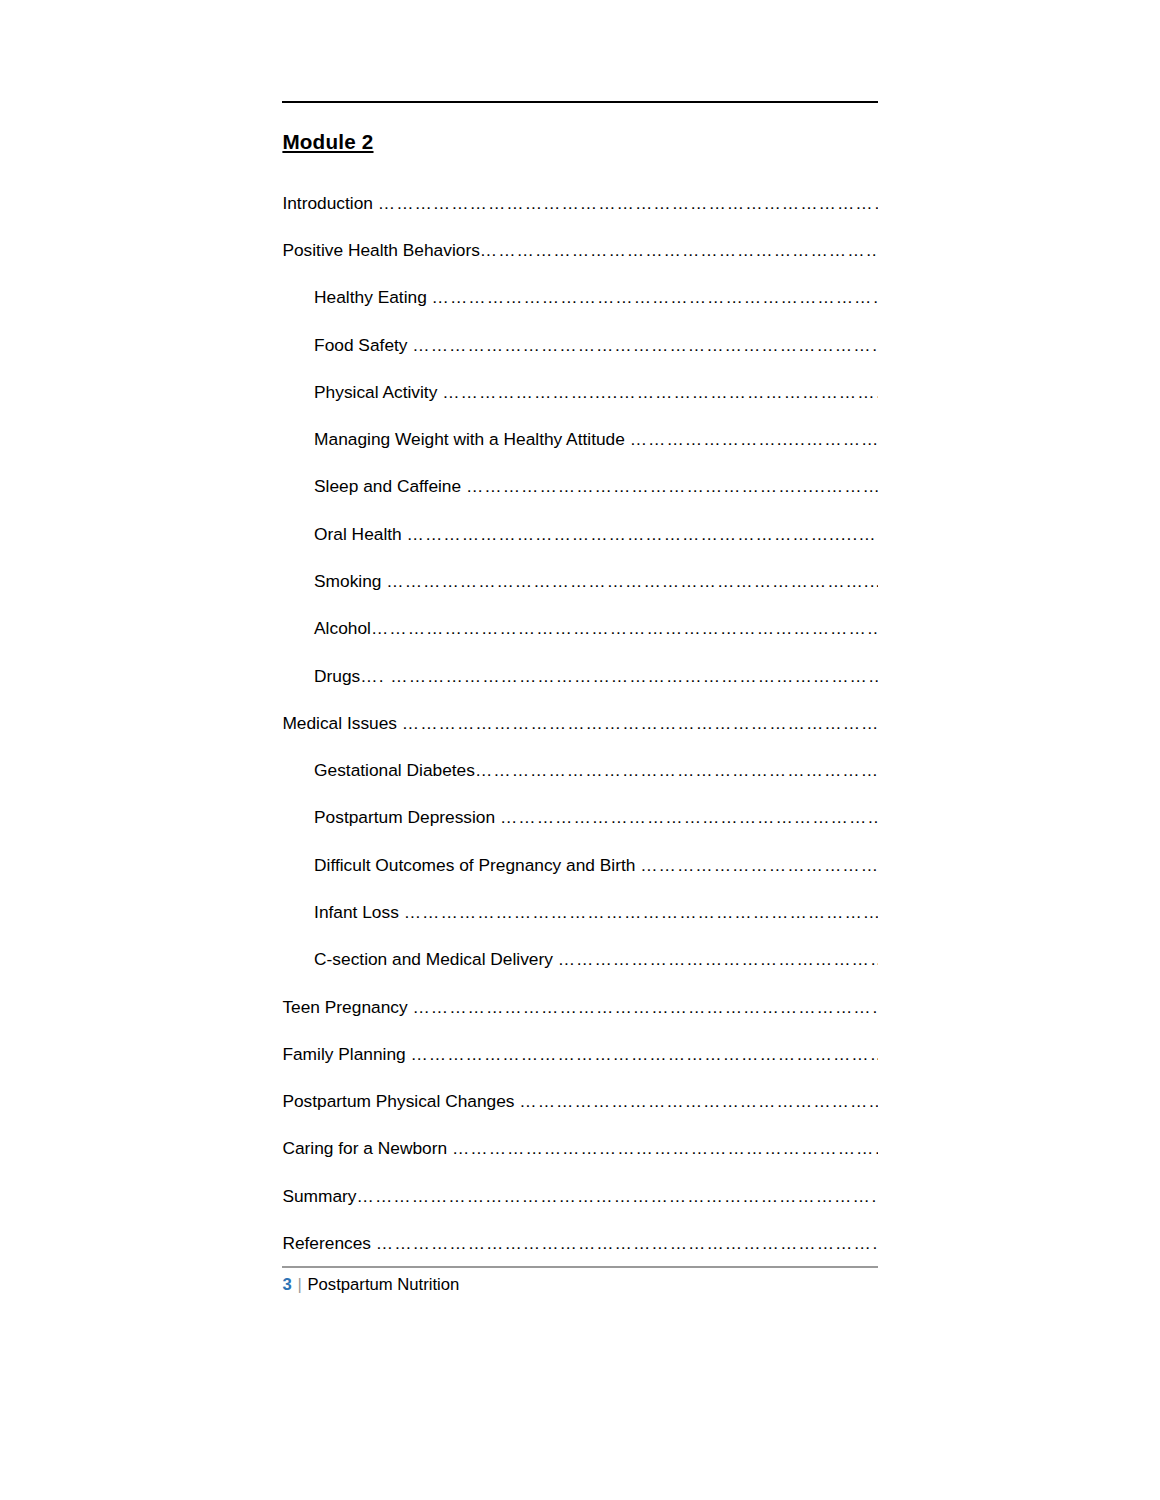Module 2
Introduction …………………………………………………………………………………7
Positive Health Behaviors…………………………………………………………………….7
Healthy Eating …………………………………………………………………………..8
Food Safety …………………………………………………………………………….8
Physical Activity …………………….....……………………………………………..8-9
Managing Weight with a Healthy Attitude …………………….....…………………..9
Sleep and Caffeine ……………………………………………….....……………….9
Oral Health …………………………………………………………….....…………….9
Smoking …………………………………………………………………….....…….9-10
Alcohol…………………………………………………………………………….....……10
Drugs…. ……………………………………………………………………………...........10
Medical Issues …………………………………………………………………………10-12
Gestational Diabetes…………………………………………………………………..10
Postpartum Depression …………………………………………………………..10-11
Difficult Outcomes of Pregnancy and Birth ………………………………………….11
Infant Loss ……………………………………………………………………………..12
C-section and Medical Delivery ……………………………………………………..12
Teen Pregnancy ……………………………………………………………………………12
Family Planning …………………………………………………………………………12-13
Postpartum Physical Changes ………………………………………………………….13
Caring for a Newborn ……………………………………………………………………13
Summary……………………………………………………………………………………13
References ………………………………………………………………………………..14
3|Postpartum Nutrition